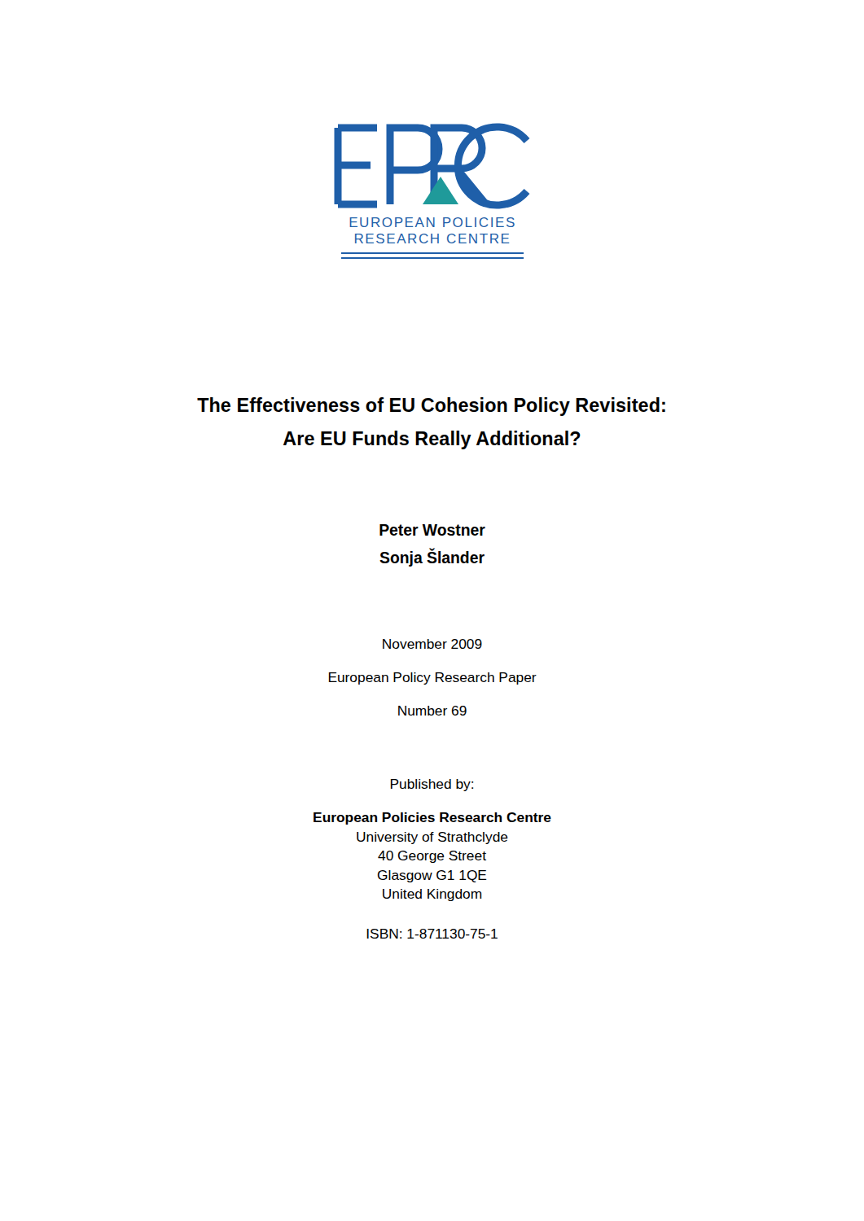EUROPEAN POLICIES RESEARCH CENTRE
The Effectiveness of EU Cohesion Policy Revisited:
Are EU Funds Really Additional?
Peter Wostner
Sonja Šlander
November 2009
European Policy Research Paper
Number 69
Published by:
European Policies Research Centre
University of Strathclyde
40 George Street
Glasgow G1 1QE
United Kingdom
ISBN: 1-871130-75-1